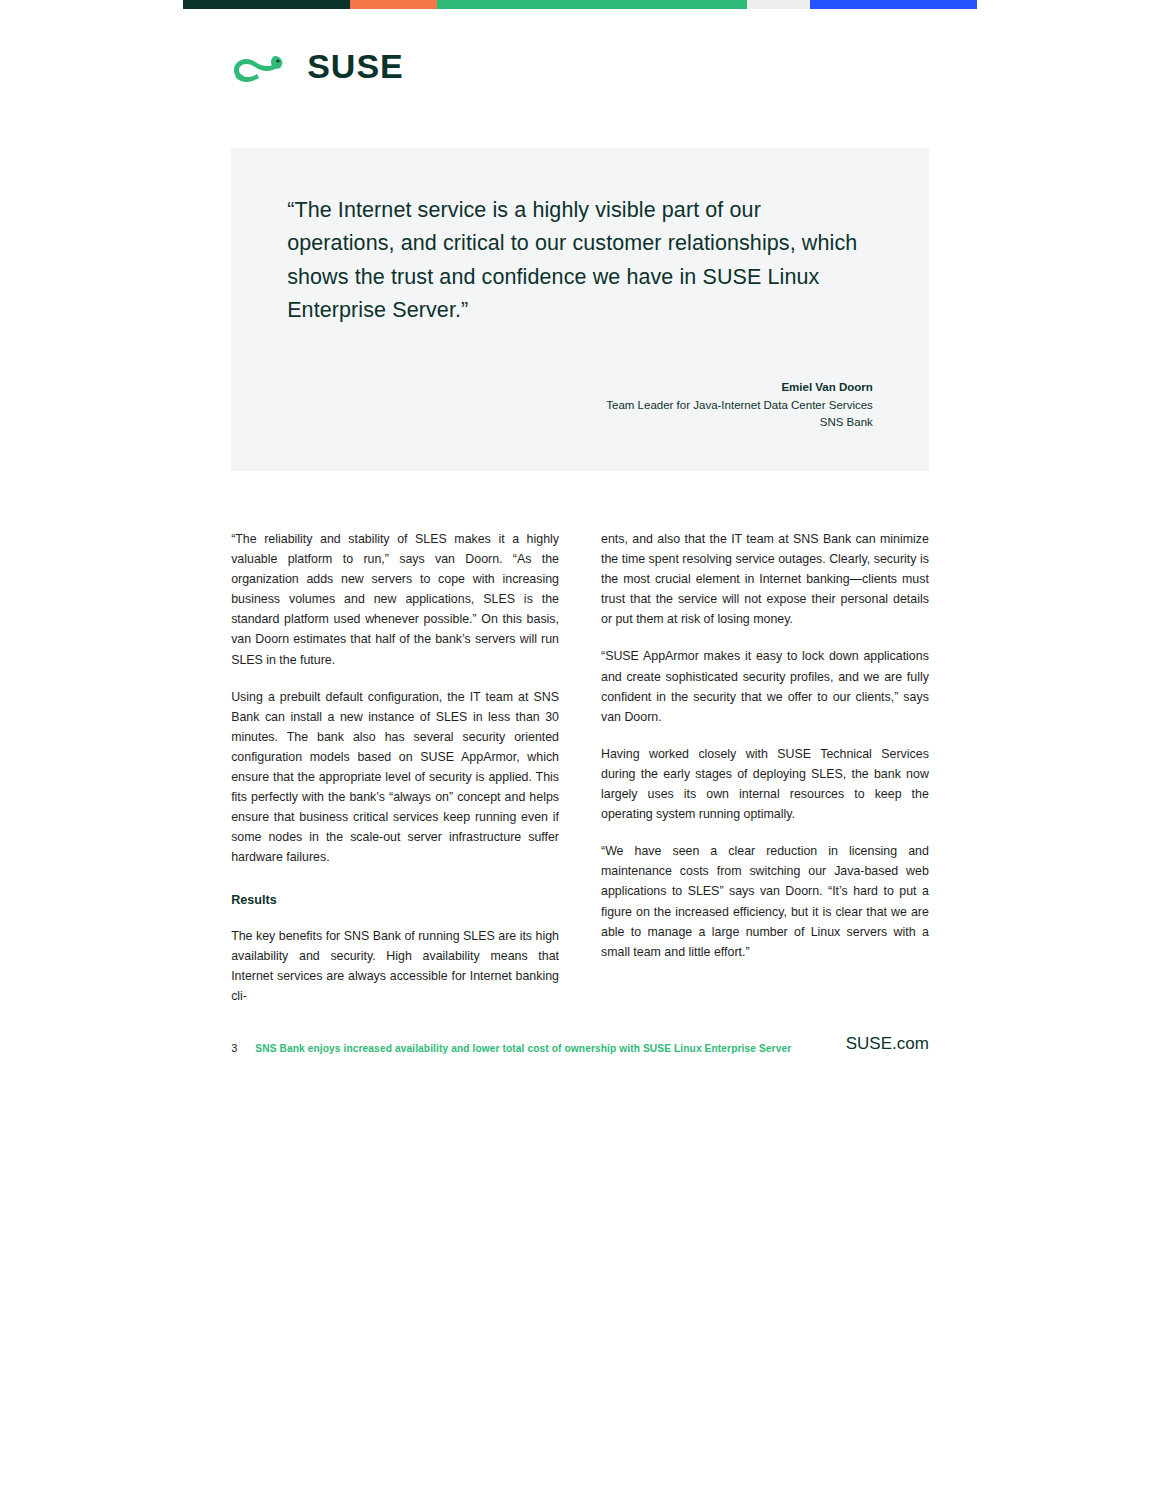SUSE
“The Internet service is a highly visible part of our operations, and critical to our customer relationships, which shows the trust and confidence we have in SUSE Linux Enterprise Server.”
Emiel Van Doorn
Team Leader for Java-Internet Data Center Services
SNS Bank
“The reliability and stability of SLES makes it a highly valuable platform to run,” says van Doorn. “As the organization adds new servers to cope with increasing business volumes and new applications, SLES is the standard platform used whenever possible.” On this basis, van Doorn estimates that half of the bank’s servers will run SLES in the future.
Using a prebuilt default configuration, the IT team at SNS Bank can install a new instance of SLES in less than 30 minutes. The bank also has several security oriented configuration models based on SUSE AppArmor, which ensure that the appropriate level of security is applied. This fits perfectly with the bank’s “always on” concept and helps ensure that business critical services keep running even if some nodes in the scale-out server infrastructure suffer hardware failures.
Results
The key benefits for SNS Bank of running SLES are its high availability and security. High availability means that Internet services are always accessible for Internet banking cli-
ents, and also that the IT team at SNS Bank can minimize the time spent resolving service outages. Clearly, security is the most crucial element in Internet banking—clients must trust that the service will not expose their personal details or put them at risk of losing money.
“SUSE AppArmor makes it easy to lock down applications and create sophisticated security profiles, and we are fully confident in the security that we offer to our clients,” says van Doorn.
Having worked closely with SUSE Technical Services during the early stages of deploying SLES, the bank now largely uses its own internal resources to keep the operating system running optimally.
“We have seen a clear reduction in licensing and maintenance costs from switching our Java-based web applications to SLES” says van Doorn. “It’s hard to put a figure on the increased efficiency, but it is clear that we are able to manage a large number of Linux servers with a small team and little effort.”
3 SNS Bank enjoys increased availability and lower total cost of ownership with SUSE Linux Enterprise Server
SUSE.com